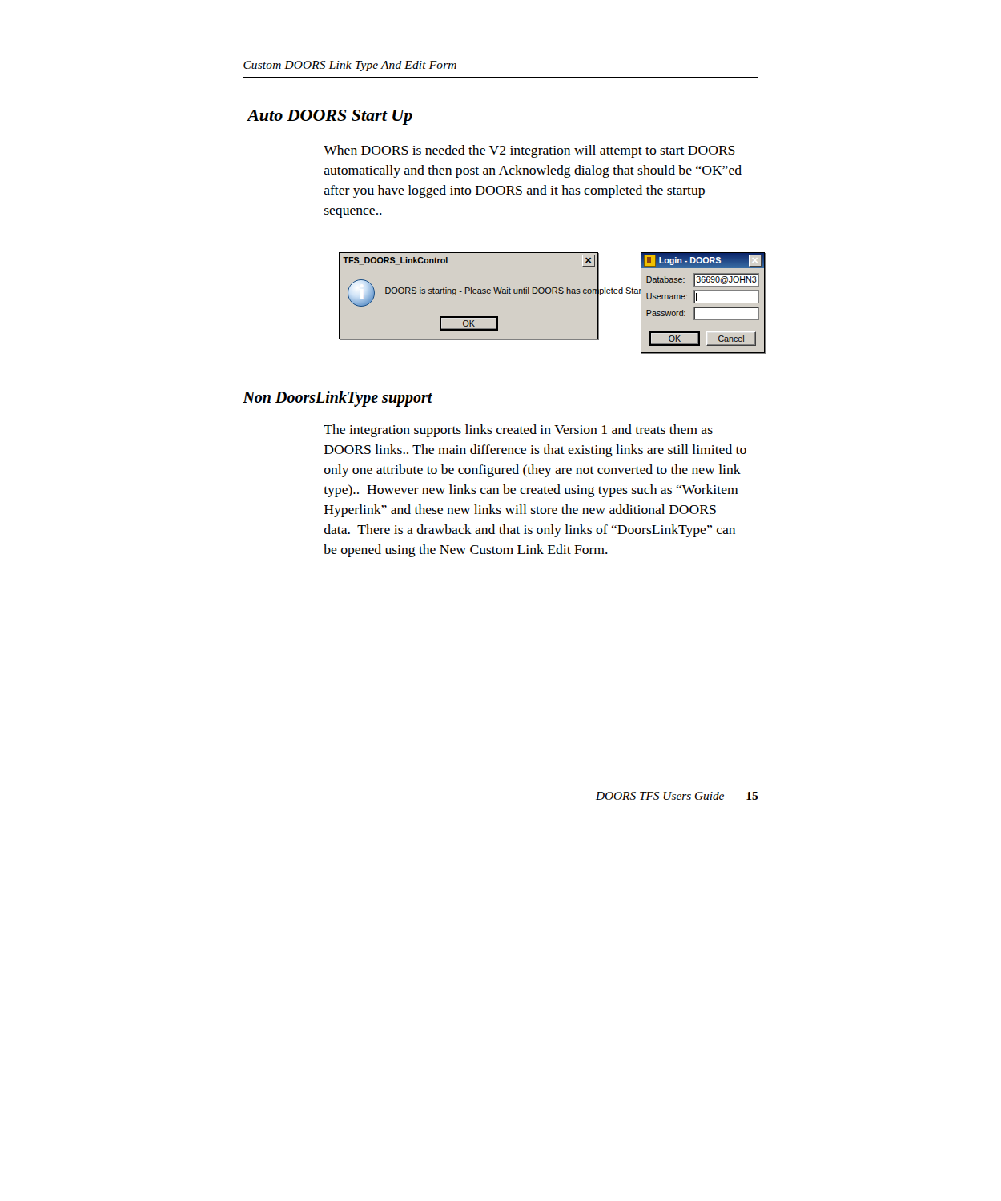Custom DOORS Link Type And Edit Form
Auto DOORS Start Up
When DOORS is needed the V2 integration will attempt to start DOORS automatically and then post an Acknowledg dialog that should be “OK”ed after you have logged into DOORS and it has completed the startup sequence..
TFS_DOORS_LinkControl ✕
i
DOORS is starting - Please Wait until DOORS has completed Startup....
OK
Login - DOORS ✕
Database:
36690@JOHN3
Username:
Password:
OK
Cancel
Non DoorsLinkType support
The integration supports links created in Version 1 and treats them as DOORS links.. The main difference is that existing links are still limited to only one attribute to be configured (they are not converted to the new link type).. However new links can be created using types such as “Workitem Hyperlink” and these new links will store the new additional DOORS data. There is a drawback and that is only links of “DoorsLinkType” can be opened using the New Custom Link Edit Form.
DOORS TFS Users Guide15